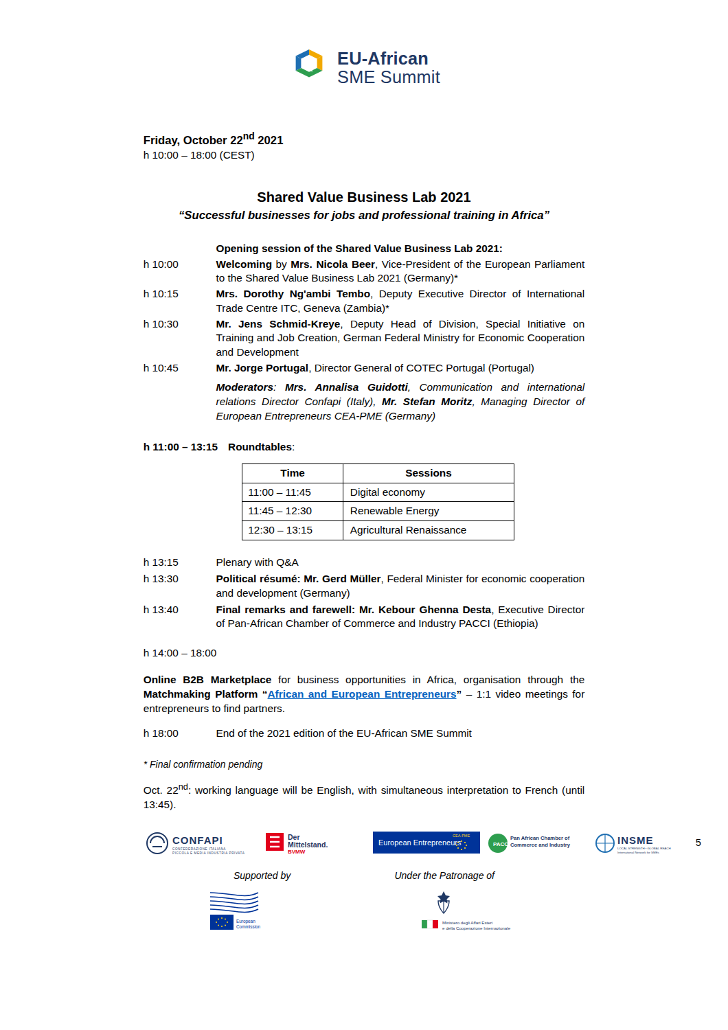EU-African
SME Summit
Friday, October 22nd 2021
h 10:00 – 18:00 (CEST)
Shared Value Business Lab 2021
“Successful businesses for jobs and professional training in Africa”
| | Opening session of the Shared Value Business Lab 2021: |
| h 10:00 | Welcoming by Mrs. Nicola Beer , Vice-President of the European Parliament to the Shared Value Business Lab 2021 (Germany)* |
| h 10:15 | Mrs. Dorothy Ng'ambi Tembo , Deputy Executive Director of International Trade Centre ITC, Geneva (Zambia)* |
| h 10:30 | Mr. Jens Schmid-Kreye , Deputy Head of Division, Special Initiative on Training and Job Creation, German Federal Ministry for Economic Cooperation and Development |
| h 10:45 | Mr. Jorge Portugal , Director General of COTEC Portugal (Portugal) |
| | Moderators : Mrs. Annalisa Guidotti , Communication and international relations Director Confapi (Italy), Mr. Stefan Moritz , Managing Director of European Entrepreneurs CEA-PME (Germany) |
| h 11:00 – 13:15 | Roundtables : |
| Time | Sessions |
| --- | --- |
| 11:00 – 11:45 | Digital economy |
| 11:45 – 12:30 | Renewable Energy |
| 12:30 – 13:15 | Agricultural Renaissance |
| h 13:15 | Plenary with Q&A |
| h 13:30 | Political résumé: Mr. Gerd Müller , Federal Minister for economic cooperation and development (Germany) |
| h 13:40 | Final remarks and farewell: Mr. Kebour Ghenna Desta , Executive Director of Pan-African Chamber of Commerce and Industry PACCI (Ethiopia) |
h 14:00 – 18:00
Online B2B Marketplace for business opportunities in Africa, organisation through the Matchmaking Platform “African and European Entrepreneurs” – 1:1 video meetings for entrepreneurs to find partners.
| h 18:00 | End of the 2021 edition of the EU-African SME Summit |
* Final confirmation pending
Oct. 22nd: working language will be English, with simultaneous interpretation to French (until 13:45).
CONFAPI CONFEDERAZIONE ITALIANA PICCOLA E MEDIA INDUSTRIA PRIVATA
Der Mittelstand. BVMW
European Entrepreneurs CEA-PME
PACCI Pan African Chamber of Commerce and Industry
INSME LOCAL STRENGTH • GLOBAL REACH International Network for SMEs
5
Supported by
Under the Patronage of
European Commission
Ministero degli Affari Esteri e della Cooperazione Internazionale